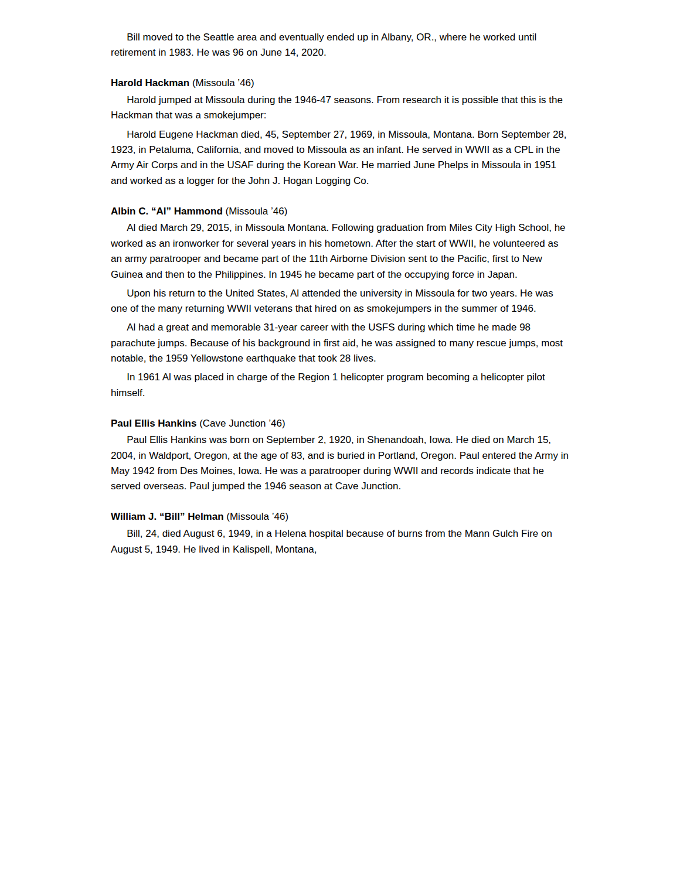Bill moved to the Seattle area and eventually ended up in Albany, OR., where he worked until retirement in 1983. He was 96 on June 14, 2020.
Harold Hackman (Missoula ’46)
Harold jumped at Missoula during the 1946-47 seasons. From research it is possible that this is the Hackman that was a smokejumper:
Harold Eugene Hackman died, 45, September 27, 1969, in Missoula, Montana. Born September 28, 1923, in Petaluma, California, and moved to Missoula as an infant. He served in WWII as a CPL in the Army Air Corps and in the USAF during the Korean War. He married June Phelps in Missoula in 1951 and worked as a logger for the John J. Hogan Logging Co.
Albin C. “Al” Hammond (Missoula ’46)
Al died March 29, 2015, in Missoula Montana. Following graduation from Miles City High School, he worked as an ironworker for several years in his hometown. After the start of WWII, he volunteered as an army paratrooper and became part of the 11th Airborne Division sent to the Pacific, first to New Guinea and then to the Philippines. In 1945 he became part of the occupying force in Japan.
Upon his return to the United States, Al attended the university in Missoula for two years. He was one of the many returning WWII veterans that hired on as smokejumpers in the summer of 1946.
Al had a great and memorable 31-year career with the USFS during which time he made 98 parachute jumps. Because of his background in first aid, he was assigned to many rescue jumps, most notable, the 1959 Yellowstone earthquake that took 28 lives.
In 1961 Al was placed in charge of the Region 1 helicopter program becoming a helicopter pilot himself.
Paul Ellis Hankins (Cave Junction ’46)
Paul Ellis Hankins was born on September 2, 1920, in Shenandoah, Iowa. He died on March 15, 2004, in Waldport, Oregon, at the age of 83, and is buried in Portland, Oregon. Paul entered the Army in May 1942 from Des Moines, Iowa. He was a paratrooper during WWII and records indicate that he served overseas. Paul jumped the 1946 season at Cave Junction.
William J. “Bill” Helman (Missoula ’46)
Bill, 24, died August 6, 1949, in a Helena hospital because of burns from the Mann Gulch Fire on August 5, 1949. He lived in Kalispell, Montana,